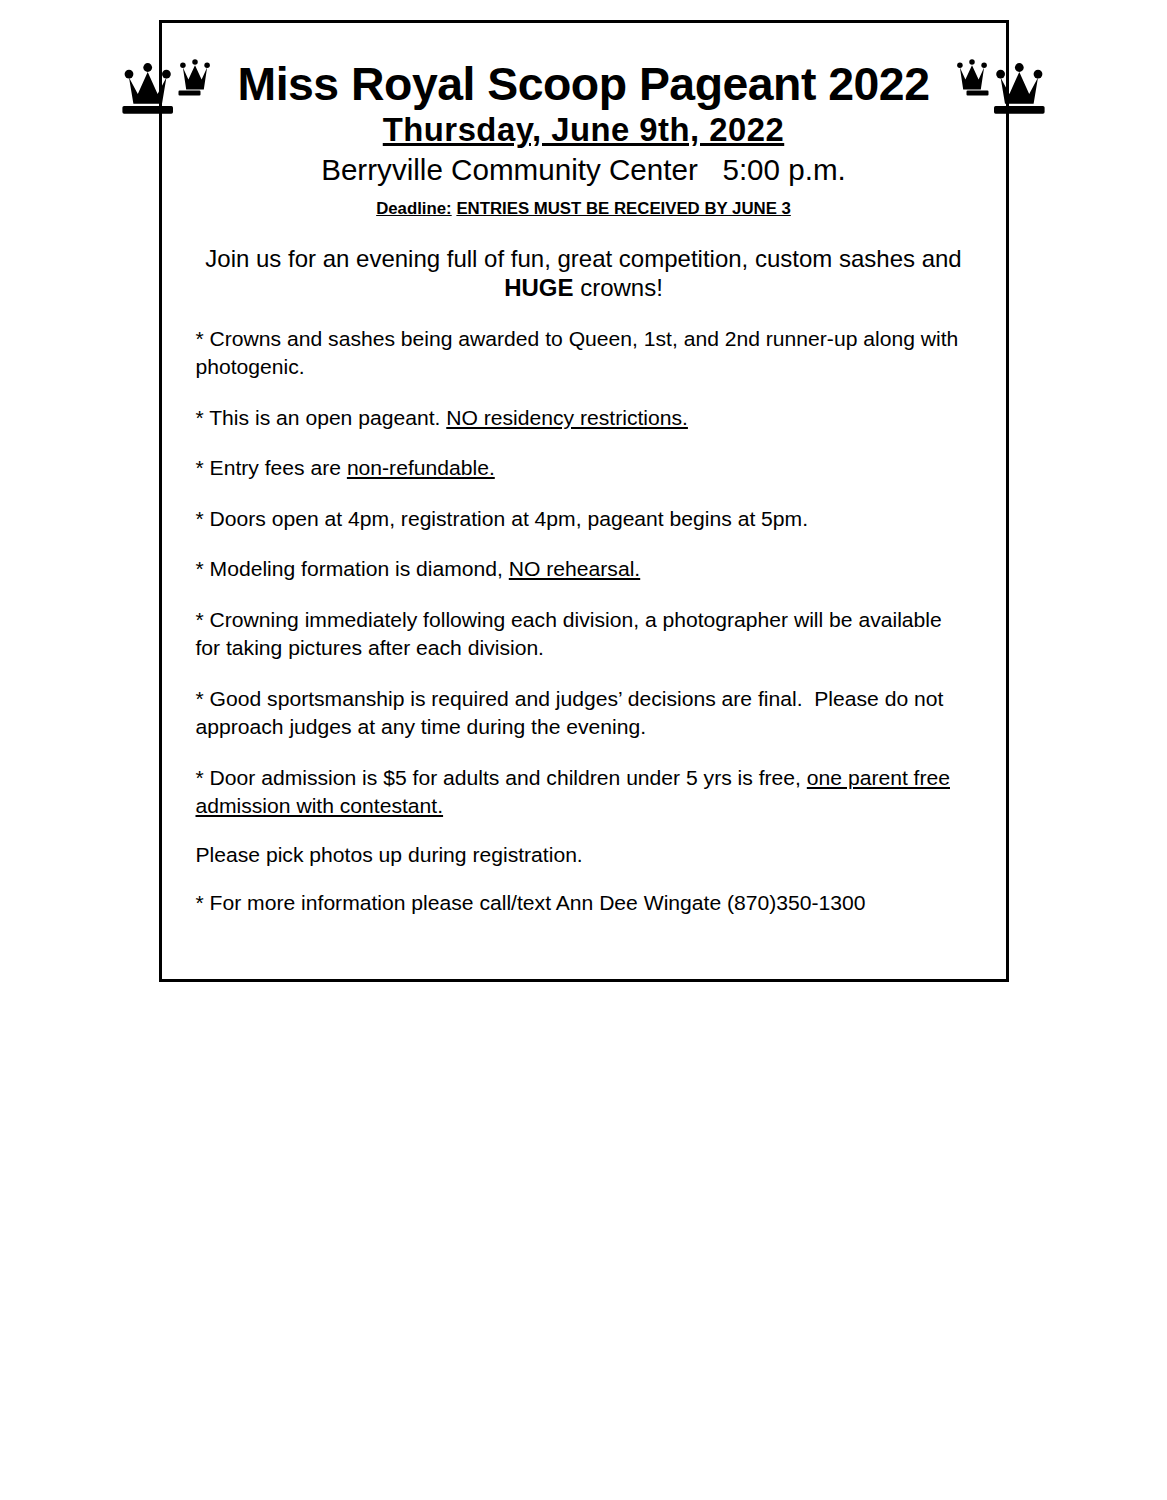Miss Royal Scoop Pageant 2022
Thursday, June 9th, 2022
Berryville Community Center 5:00 p.m.
Deadline: ENTRIES MUST BE RECEIVED BY JUNE 3
Join us for an evening full of fun, great competition, custom sashes and HUGE crowns!
Crowns and sashes being awarded to Queen, 1st, and 2nd runner-up along with photogenic.
This is an open pageant. NO residency restrictions.
Entry fees are non-refundable.
Doors open at 4pm, registration at 4pm, pageant begins at 5pm.
Modeling formation is diamond, NO rehearsal.
Crowning immediately following each division, a photographer will be available for taking pictures after each division.
Good sportsmanship is required and judges’ decisions are final. Please do not approach judges at any time during the evening.
Door admission is $5 for adults and children under 5 yrs is free, one parent free admission with contestant.
Please pick photos up during registration.
For more information please call/text Ann Dee Wingate (870)350-1300